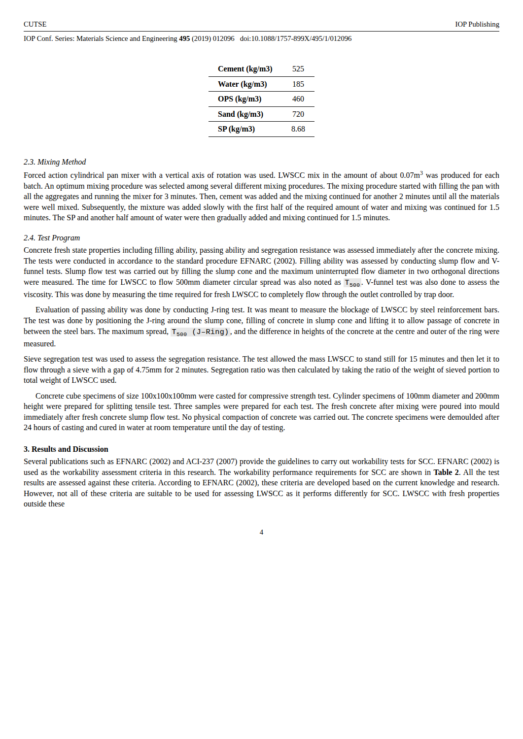CUTSE IOP Publishing
IOP Conf. Series: Materials Science and Engineering 495 (2019) 012096 doi:10.1088/1757-899X/495/1/012096
| Cement (kg/m3) | 525 |
| Water (kg/m3) | 185 |
| OPS (kg/m3) | 460 |
| Sand (kg/m3) | 720 |
| SP (kg/m3) | 8.68 |
2.3. Mixing Method
Forced action cylindrical pan mixer with a vertical axis of rotation was used. LWSCC mix in the amount of about 0.07m3 was produced for each batch. An optimum mixing procedure was selected among several different mixing procedures. The mixing procedure started with filling the pan with all the aggregates and running the mixer for 3 minutes. Then, cement was added and the mixing continued for another 2 minutes until all the materials were well mixed. Subsequently, the mixture was added slowly with the first half of the required amount of water and mixing was continued for 1.5 minutes. The SP and another half amount of water were then gradually added and mixing continued for 1.5 minutes.
2.4. Test Program
Concrete fresh state properties including filling ability, passing ability and segregation resistance was assessed immediately after the concrete mixing. The tests were conducted in accordance to the standard procedure EFNARC (2002). Filling ability was assessed by conducting slump flow and V-funnel tests. Slump flow test was carried out by filling the slump cone and the maximum uninterrupted flow diameter in two orthogonal directions were measured. The time for LWSCC to flow 500mm diameter circular spread was also noted as T500. V-funnel test was also done to assess the viscosity. This was done by measuring the time required for fresh LWSCC to completely flow through the outlet controlled by trap door.
Evaluation of passing ability was done by conducting J-ring test. It was meant to measure the blockage of LWSCC by steel reinforcement bars. The test was done by positioning the J-ring around the slump cone, filling of concrete in slump cone and lifting it to allow passage of concrete in between the steel bars. The maximum spread, T500 (J–Ring), and the difference in heights of the concrete at the centre and outer of the ring were measured.
Sieve segregation test was used to assess the segregation resistance. The test allowed the mass LWSCC to stand still for 15 minutes and then let it to flow through a sieve with a gap of 4.75mm for 2 minutes. Segregation ratio was then calculated by taking the ratio of the weight of sieved portion to total weight of LWSCC used.
Concrete cube specimens of size 100x100x100mm were casted for compressive strength test. Cylinder specimens of 100mm diameter and 200mm height were prepared for splitting tensile test. Three samples were prepared for each test. The fresh concrete after mixing were poured into mould immediately after fresh concrete slump flow test. No physical compaction of concrete was carried out. The concrete specimens were demoulded after 24 hours of casting and cured in water at room temperature until the day of testing.
3. Results and Discussion
Several publications such as EFNARC (2002) and ACI-237 (2007) provide the guidelines to carry out workability tests for SCC. EFNARC (2002) is used as the workability assessment criteria in this research. The workability performance requirements for SCC are shown in Table 2. All the test results are assessed against these criteria. According to EFNARC (2002), these criteria are developed based on the current knowledge and research. However, not all of these criteria are suitable to be used for assessing LWSCC as it performs differently for SCC. LWSCC with fresh properties outside these
4